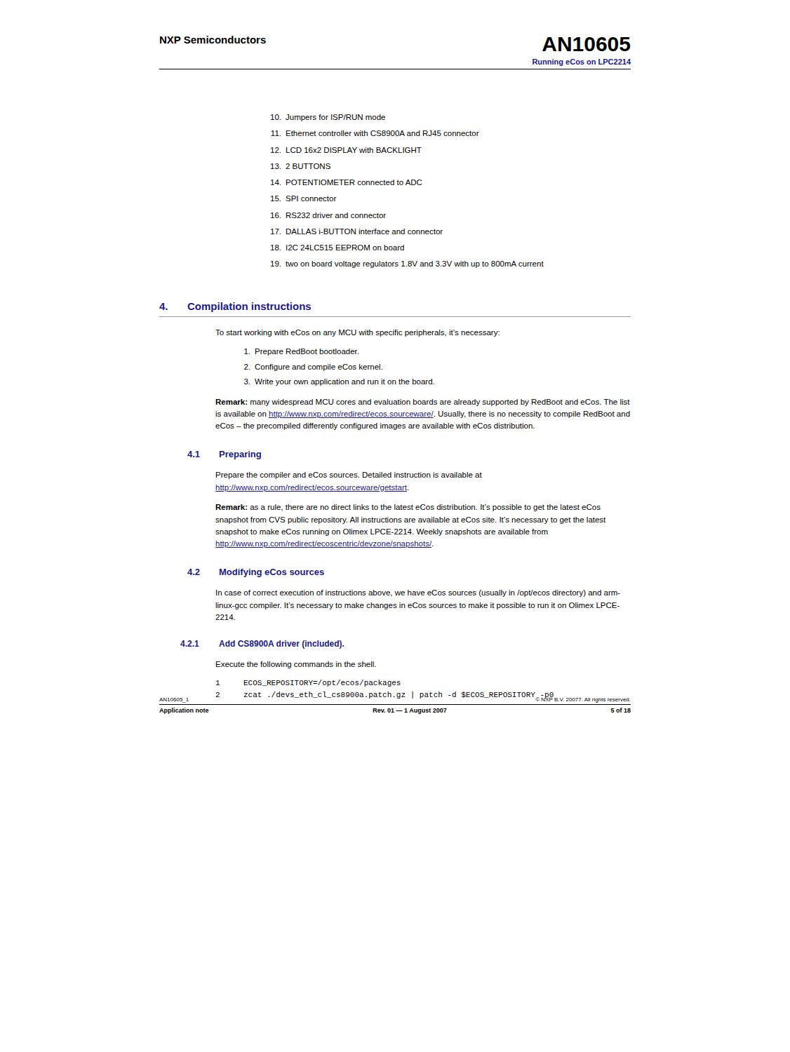NXP Semiconductors
AN10605
Running eCos on LPC2214
Jumpers for ISP/RUN mode
Ethernet controller with CS8900A and RJ45 connector
LCD 16x2 DISPLAY with BACKLIGHT
2 BUTTONS
POTENTIOMETER connected to ADC
SPI connector
RS232 driver and connector
DALLAS i-BUTTON interface and connector
I2C 24LC515 EEPROM on board
two on board voltage regulators 1.8V and 3.3V with up to 800mA current
4. Compilation instructions
To start working with eCos on any MCU with specific peripherals, it’s necessary:
Prepare RedBoot bootloader.
Configure and compile eCos kernel.
Write your own application and run it on the board.
Remark: many widespread MCU cores and evaluation boards are already supported by RedBoot and eCos. The list is available on http://www.nxp.com/redirect/ecos.sourceware/. Usually, there is no necessity to compile RedBoot and eCos – the precompiled differently configured images are available with eCos distribution.
4.1 Preparing
Prepare the compiler and eCos sources. Detailed instruction is available at http://www.nxp.com/redirect/ecos.sourceware/getstart.
Remark: as a rule, there are no direct links to the latest eCos distribution. It’s possible to get the latest eCos snapshot from CVS public repository. All instructions are available at eCos site. It’s necessary to get the latest snapshot to make eCos running on Olimex LPCE-2214. Weekly snapshots are available from http://www.nxp.com/redirect/ecoscentric/devzone/snapshots/.
4.2 Modifying eCos sources
In case of correct execution of instructions above, we have eCos sources (usually in /opt/ecos directory) and arm-linux-gcc compiler. It’s necessary to make changes in eCos sources to make it possible to run it on Olimex LPCE-2214.
4.2.1 Add CS8900A driver (included).
Execute the following commands in the shell.
1 ECOS_REPOSITORY=/opt/ecos/packages 2 zcat ./devs_eth_cl_cs8900a.patch.gz | patch -d $ECOS_REPOSITORY -p0
AN10605_1 © NXP B.V. 20077. All rights reserved.
Application note Rev. 01 — 1 August 2007 5 of 18